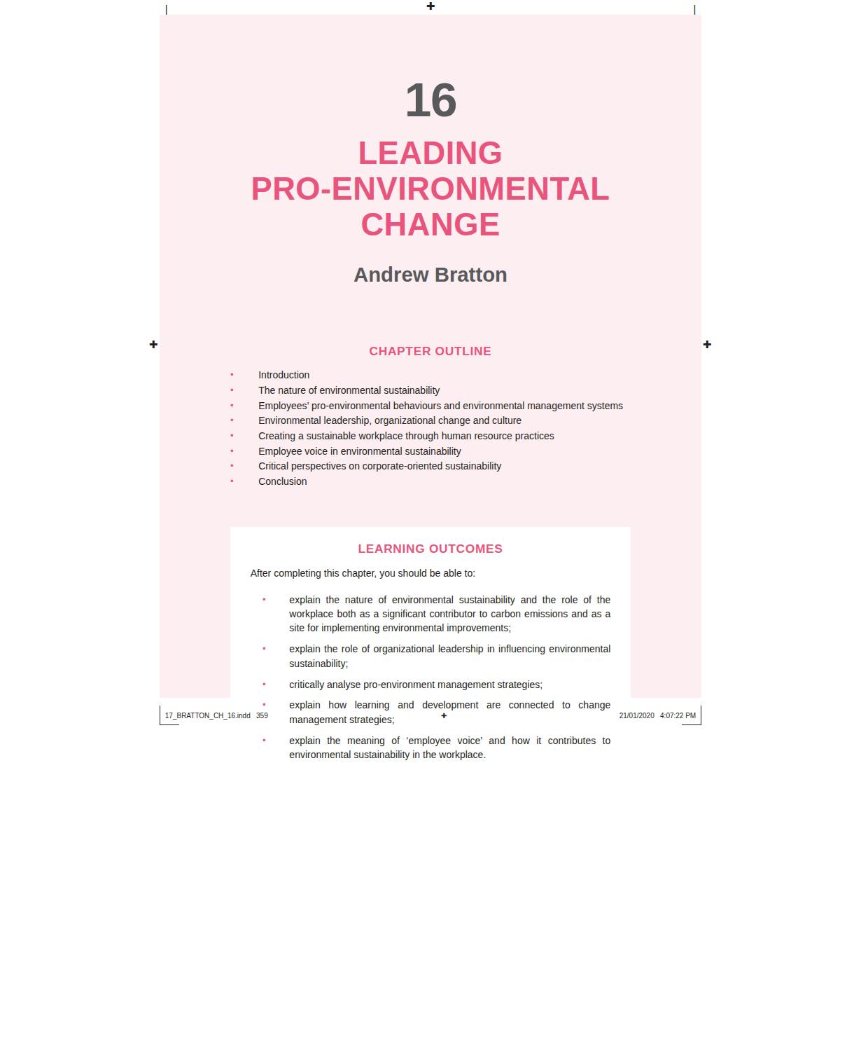✚ | | ✚ ✚ ✚
16
Leading
Pro-Environmental
Change
Andrew Bratton
Chapter Outline
Introduction
The nature of environmental sustainability
Employees’ pro-environmental behaviours and environmental management systems
Environmental leadership, organizational change and culture
Creating a sustainable workplace through human resource practices
Employee voice in environmental sustainability
Critical perspectives on corporate-oriented sustainability
Conclusion
Learning Outcomes
After completing this chapter, you should be able to:
explain the nature of environmental sustainability and the role of the workplace both as a significant contributor to carbon emissions and as a site for implementing environmental improvements;
explain the role of organizational leadership in influencing environmental sustainability;
critically analyse pro-environment management strategies;
explain how learning and development are connected to change management strategies;
explain the meaning of ‘employee voice’ and how it contributes to environmental sustainability in the workplace.
17_BRATTON_CH_16.indd 359 ✚ 21/01/2020 4:07:22 PM